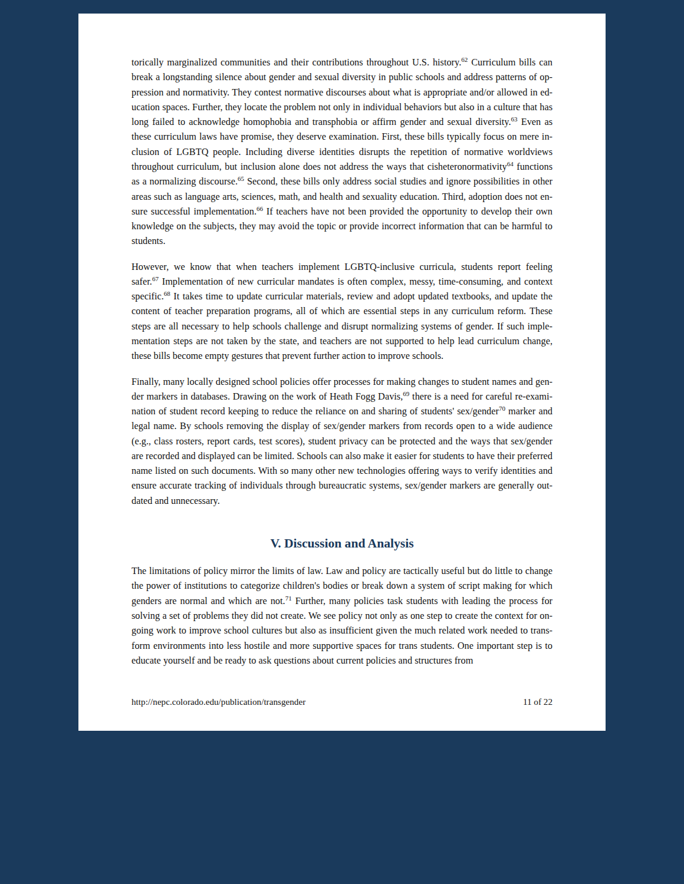torically marginalized communities and their contributions throughout U.S. history.62 Curriculum bills can break a longstanding silence about gender and sexual diversity in public schools and address patterns of oppression and normativity. They contest normative discourses about what is appropriate and/or allowed in education spaces. Further, they locate the problem not only in individual behaviors but also in a culture that has long failed to acknowledge homophobia and transphobia or affirm gender and sexual diversity.63 Even as these curriculum laws have promise, they deserve examination. First, these bills typically focus on mere inclusion of LGBTQ people. Including diverse identities disrupts the repetition of normative worldviews throughout curriculum, but inclusion alone does not address the ways that cisheteronormativity64 functions as a normalizing discourse.65 Second, these bills only address social studies and ignore possibilities in other areas such as language arts, sciences, math, and health and sexuality education. Third, adoption does not ensure successful implementation.66 If teachers have not been provided the opportunity to develop their own knowledge on the subjects, they may avoid the topic or provide incorrect information that can be harmful to students.
However, we know that when teachers implement LGBTQ-inclusive curricula, students report feeling safer.67 Implementation of new curricular mandates is often complex, messy, time-consuming, and context specific.68 It takes time to update curricular materials, review and adopt updated textbooks, and update the content of teacher preparation programs, all of which are essential steps in any curriculum reform. These steps are all necessary to help schools challenge and disrupt normalizing systems of gender. If such implementation steps are not taken by the state, and teachers are not supported to help lead curriculum change, these bills become empty gestures that prevent further action to improve schools.
Finally, many locally designed school policies offer processes for making changes to student names and gender markers in databases. Drawing on the work of Heath Fogg Davis,69 there is a need for careful re-examination of student record keeping to reduce the reliance on and sharing of students' sex/gender70 marker and legal name. By schools removing the display of sex/gender markers from records open to a wide audience (e.g., class rosters, report cards, test scores), student privacy can be protected and the ways that sex/gender are recorded and displayed can be limited. Schools can also make it easier for students to have their preferred name listed on such documents. With so many other new technologies offering ways to verify identities and ensure accurate tracking of individuals through bureaucratic systems, sex/gender markers are generally outdated and unnecessary.
V. Discussion and Analysis
The limitations of policy mirror the limits of law. Law and policy are tactically useful but do little to change the power of institutions to categorize children's bodies or break down a system of script making for which genders are normal and which are not.71 Further, many policies task students with leading the process for solving a set of problems they did not create. We see policy not only as one step to create the context for ongoing work to improve school cultures but also as insufficient given the much related work needed to transform environments into less hostile and more supportive spaces for trans students. One important step is to educate yourself and be ready to ask questions about current policies and structures from
http://nepc.colorado.edu/publication/transgender 11 of 22